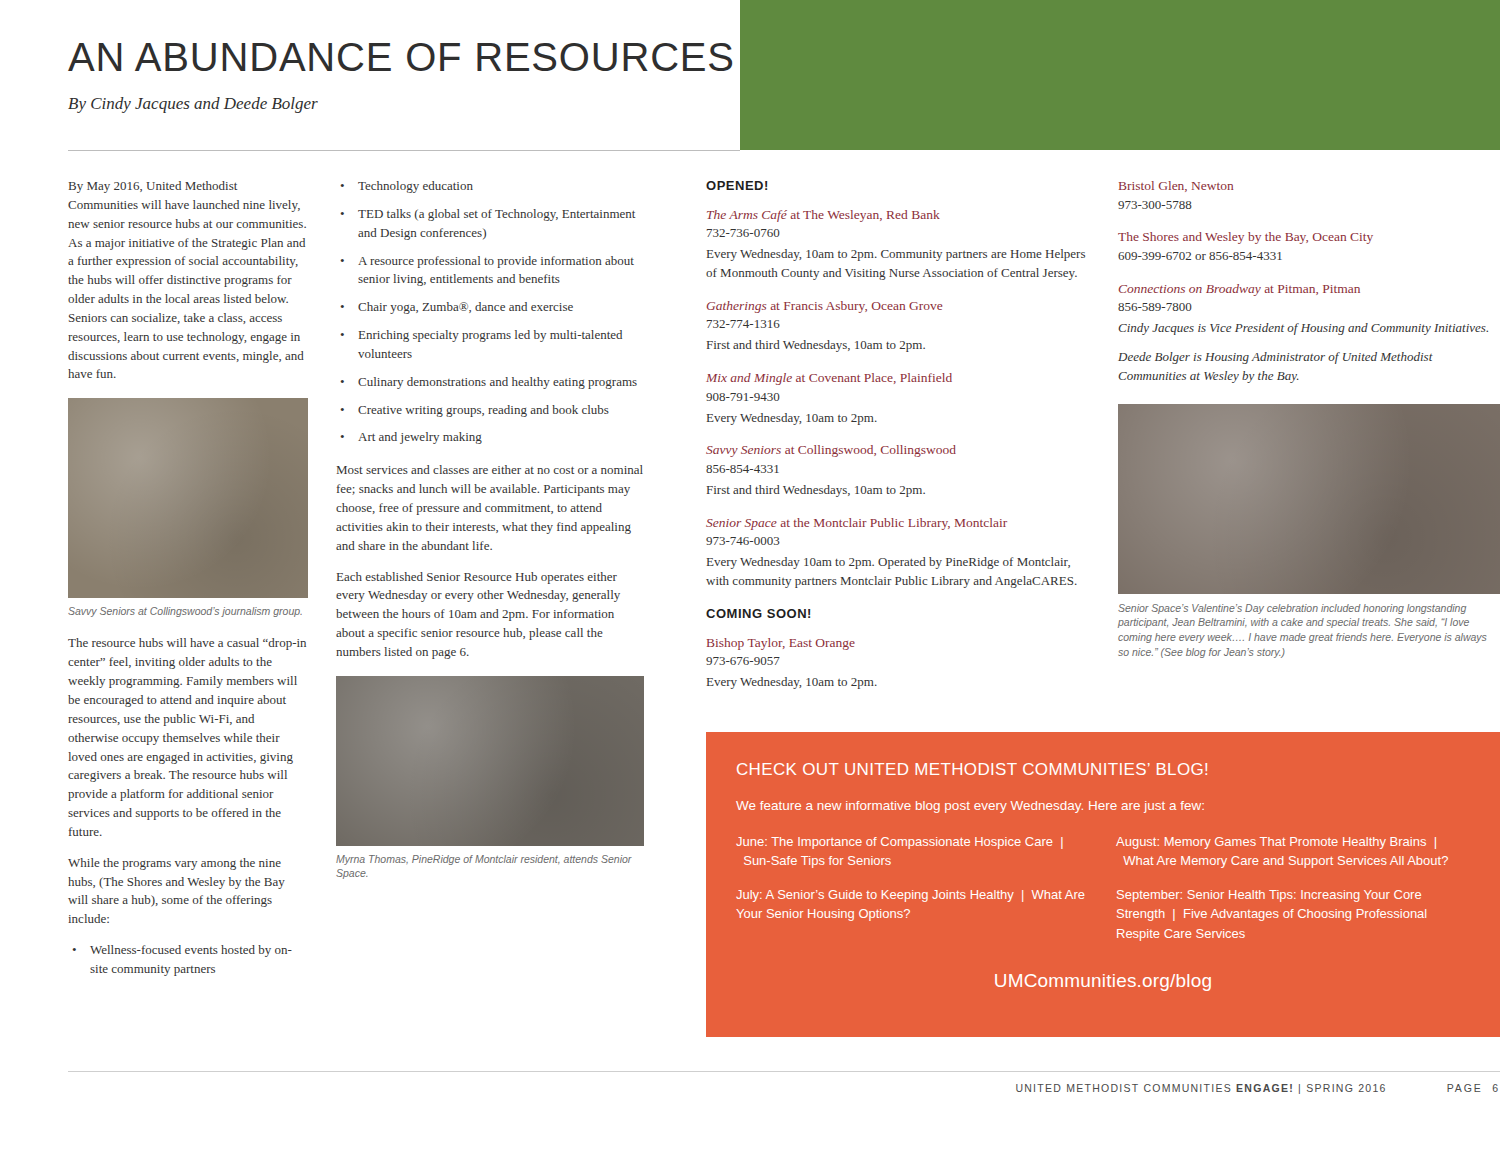AN ABUNDANCE OF RESOURCES
By Cindy Jacques and Deede Bolger
By May 2016, United Methodist Communities will have launched nine lively, new senior resource hubs at our communities. As a major initiative of the Strategic Plan and a further expression of social accountability, the hubs will offer distinctive programs for older adults in the local areas listed below. Seniors can socialize, take a class, access resources, learn to use technology, engage in discussions about current events, mingle, and have fun.
Savvy Seniors at Collingswood’s journalism group.
The resource hubs will have a casual “drop-in center” feel, inviting older adults to the weekly programming. Family members will be encouraged to attend and inquire about resources, use the public Wi-Fi, and otherwise occupy themselves while their loved ones are engaged in activities, giving caregivers a break. The resource hubs will provide a platform for additional senior services and supports to be offered in the future.
While the programs vary among the nine hubs, (The Shores and Wesley by the Bay will share a hub), some of the offerings include:
Wellness-focused events hosted by on-site community partners
Technology education
TED talks (a global set of Technology, Entertainment and Design conferences)
A resource professional to provide information about senior living, entitlements and benefits
Chair yoga, Zumba®, dance and exercise
Enriching specialty programs led by multi-talented volunteers
Culinary demonstrations and healthy eating programs
Creative writing groups, reading and book clubs
Art and jewelry making
Most services and classes are either at no cost or a nominal fee; snacks and lunch will be available. Participants may choose, free of pressure and commitment, to attend activities akin to their interests, what they find appealing and share in the abundant life.
Each established Senior Resource Hub operates either every Wednesday or every other Wednesday, generally between the hours of 10am and 2pm. For information about a specific senior resource hub, please call the numbers listed on page 6.
Myrna Thomas, PineRidge of Montclair resident, attends Senior Space.
OPENED!
The Arms Café at The Wesleyan, Red Bank
732-736-0760
Every Wednesday, 10am to 2pm. Community partners are Home Helpers of Monmouth County and Visiting Nurse Association of Central Jersey.
Gatherings at Francis Asbury, Ocean Grove
732-774-1316
First and third Wednesdays, 10am to 2pm.
Mix and Mingle at Covenant Place, Plainfield
908-791-9430
Every Wednesday, 10am to 2pm.
Savvy Seniors at Collingswood, Collingswood
856-854-4331
First and third Wednesdays, 10am to 2pm.
Senior Space at the Montclair Public Library, Montclair
973-746-0003
Every Wednesday 10am to 2pm. Operated by PineRidge of Montclair, with community partners Montclair Public Library and AngelaCARES.
COMING SOON!
Bishop Taylor, East Orange
973-676-9057
Every Wednesday, 10am to 2pm.
Bristol Glen, Newton
973-300-5788
The Shores and Wesley by the Bay, Ocean City
609-399-6702 or 856-854-4331
Connections on Broadway at Pitman, Pitman
856-589-7800
Cindy Jacques is Vice President of Housing and Community Initiatives.
Deede Bolger is Housing Administrator of United Methodist Communities at Wesley by the Bay.
Senior Space’s Valentine’s Day celebration included honoring longstanding participant, Jean Beltramini, with a cake and special treats. She said, “I love coming here every week…. I have made great friends here. Everyone is always so nice.” (See blog for Jean’s story.)
CHECK OUT UNITED METHODIST COMMUNITIES’ BLOG!
We feature a new informative blog post every Wednesday. Here are just a few:
June: The Importance of Compassionate Hospice Care | Sun-Safe Tips for Seniors
July: A Senior’s Guide to Keeping Joints Healthy | What Are Your Senior Housing Options?
August: Memory Games That Promote Healthy Brains | What Are Memory Care and Support Services All About?
September: Senior Health Tips: Increasing Your Core Strength | Five Advantages of Choosing Professional Respite Care Services
UMCommunities.org/blog
UNITED METHODIST COMMUNITIES ENGAGE! | SPRING 2016
PAGE 6